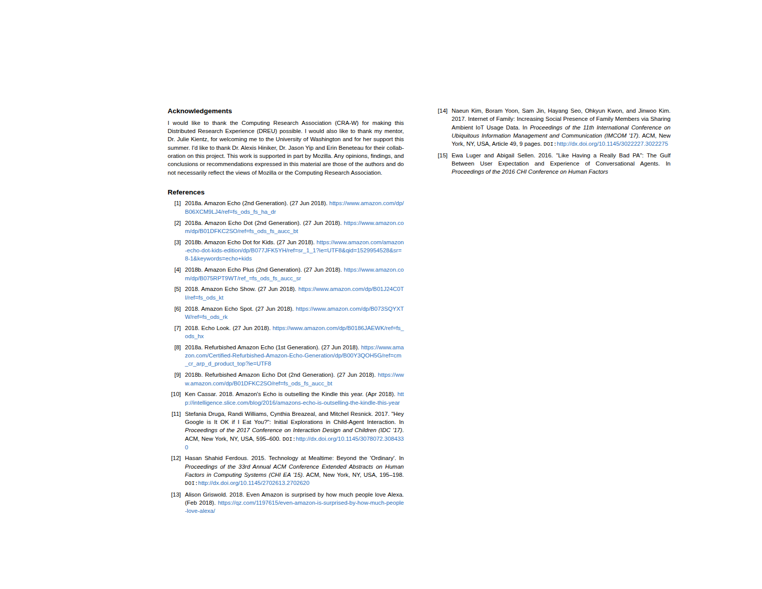Acknowledgements
I would like to thank the Computing Research Association (CRA-W) for making this Distributed Research Experience (DREU) possible. I would also like to thank my mentor, Dr. Julie Kientz, for welcoming me to the University of Washington and for her support this summer. I'd like to thank Dr. Alexis Hiniker, Dr. Jason Yip and Erin Beneteau for their collaboration on this project. This work is supported in part by Mozilla. Any opinions, findings, and conclusions or recommendations expressed in this material are those of the authors and do not necessarily reflect the views of Mozilla or the Computing Research Association.
References
[1] 2018a. Amazon Echo (2nd Generation). (27 Jun 2018). https://www.amazon.com/dp/B06XCM9LJ4/ref=fs_ods_fs_ha_dr
[2] 2018a. Amazon Echo Dot (2nd Generation). (27 Jun 2018). https://www.amazon.com/dp/B01DFKC2SO/ref=fs_ods_fs_aucc_bt
[3] 2018b. Amazon Echo Dot for Kids. (27 Jun 2018). https://www.amazon.com/amazon-echo-dot-kids-edition/dp/B077JFK5YH/ref=sr_1_1?ie=UTF8&qid=1529954528&sr=8-1&keywords=echo+kids
[4] 2018b. Amazon Echo Plus (2nd Generation). (27 Jun 2018). https://www.amazon.com/dp/B075RPT9WT/ref_=fs_ods_fs_aucc_sr
[5] 2018. Amazon Echo Show. (27 Jun 2018). https://www.amazon.com/dp/B01J24C0TI/ref=fs_ods_kt
[6] 2018. Amazon Echo Spot. (27 Jun 2018). https://www.amazon.com/dp/B073SQYXTW/ref=fs_ods_rk
[7] 2018. Echo Look. (27 Jun 2018). https://www.amazon.com/dp/B0186JAEWK/ref=fs_ods_hx
[8] 2018a. Refurbished Amazon Echo (1st Generation). (27 Jun 2018). https://www.amazon.com/Certified-Refurbished-Amazon-Echo-Generation/dp/B00Y3QOH5G/ref=cm_cr_arp_d_product_top?ie=UTF8
[9] 2018b. Refurbished Amazon Echo Dot (2nd Generation). (27 Jun 2018). https://www.amazon.com/dp/B01DFKC2SO/ref=fs_ods_fs_aucc_bt
[10] Ken Cassar. 2018. Amazon's Echo is outselling the Kindle this year. (Apr 2018). http://intelligence.slice.com/blog/2016/amazons-echo-is-outselling-the-kindle-this-year
[11] Stefania Druga, Randi Williams, Cynthia Breazeal, and Mitchel Resnick. 2017. "Hey Google is It OK if I Eat You?": Initial Explorations in Child-Agent Interaction. In Proceedings of the 2017 Conference on Interaction Design and Children (IDC '17). ACM, New York, NY, USA, 595–600. DOI: http://dx.doi.org/10.1145/3078072.3084330
[12] Hasan Shahid Ferdous. 2015. Technology at Mealtime: Beyond the 'Ordinary'. In Proceedings of the 33rd Annual ACM Conference Extended Abstracts on Human Factors in Computing Systems (CHI EA '15). ACM, New York, NY, USA, 195–198. DOI: http://dx.doi.org/10.1145/2702613.2702620
[13] Alison Griswold. 2018. Even Amazon is surprised by how much people love Alexa. (Feb 2018). https://qz.com/1197615/even-amazon-is-surprised-by-how-much-people-love-alexa/
[14] Naeun Kim, Boram Yoon, Sam Jin, Hayang Seo, Ohkyun Kwon, and Jinwoo Kim. 2017. Internet of Family: Increasing Social Presence of Family Members via Sharing Ambient IoT Usage Data. In Proceedings of the 11th International Conference on Ubiquitous Information Management and Communication (IMCOM '17). ACM, New York, NY, USA, Article 49, 9 pages. DOI: http://dx.doi.org/10.1145/3022227.3022275
[15] Ewa Luger and Abigail Sellen. 2016. "Like Having a Really Bad PA": The Gulf Between User Expectation and Experience of Conversational Agents. In Proceedings of the 2016 CHI Conference on Human Factors